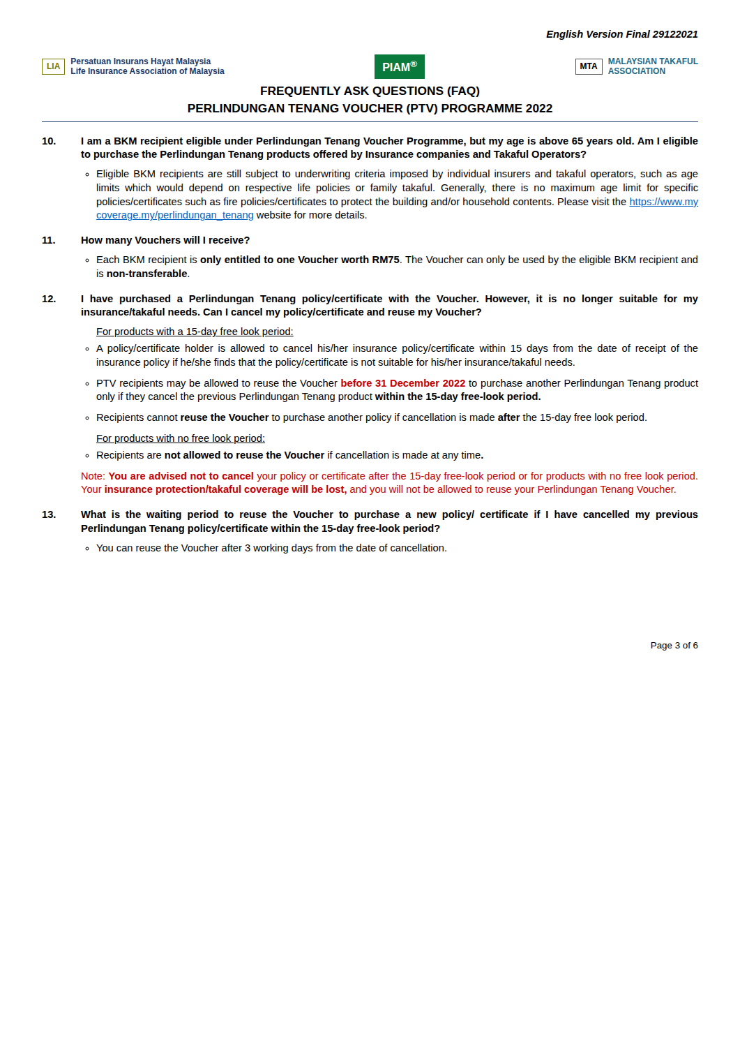English Version Final 29122021
LIA
Persatuan Insurans Hayat Malaysia
Life Insurance Association of Malaysia
PIAM®
MTA
MALAYSIAN TAKAFUL
ASSOCIATION
FREQUENTLY ASK QUESTIONS (FAQ)
PERLINDUNGAN TENANG VOUCHER (PTV) PROGRAMME 2022
I am a BKM recipient eligible under Perlindungan Tenang Voucher Programme, but my age is above 65 years old. Am I eligible to purchase the Perlindungan Tenang products offered by Insurance companies and Takaful Operators?
Eligible BKM recipients are still subject to underwriting criteria imposed by individual insurers and takaful operators, such as age limits which would depend on respective life policies or family takaful. Generally, there is no maximum age limit for specific policies/certificates such as fire policies/certificates to protect the building and/or household contents. Please visit the https://www.mycoverage.my/perlindungan_tenang website for more details.
How many Vouchers will I receive?
Each BKM recipient is only entitled to one Voucher worth RM75. The Voucher can only be used by the eligible BKM recipient and is non-transferable.
I have purchased a Perlindungan Tenang policy/certificate with the Voucher. However, it is no longer suitable for my insurance/takaful needs. Can I cancel my policy/certificate and reuse my Voucher?
For products with a 15-day free look period:
A policy/certificate holder is allowed to cancel his/her insurance policy/certificate within 15 days from the date of receipt of the insurance policy if he/she finds that the policy/certificate is not suitable for his/her insurance/takaful needs.
PTV recipients may be allowed to reuse the Voucher before 31 December 2022 to purchase another Perlindungan Tenang product only if they cancel the previous Perlindungan Tenang product within the 15-day free-look period.
Recipients cannot reuse the Voucher to purchase another policy if cancellation is made after the 15-day free look period.
For products with no free look period:
Recipients are not allowed to reuse the Voucher if cancellation is made at any time.
Note: You are advised not to cancel your policy or certificate after the 15-day free-look period or for products with no free look period. Your insurance protection/takaful coverage will be lost, and you will not be allowed to reuse your Perlindungan Tenang Voucher.
What is the waiting period to reuse the Voucher to purchase a new policy/ certificate if I have cancelled my previous Perlindungan Tenang policy/certificate within the 15-day free-look period?
You can reuse the Voucher after 3 working days from the date of cancellation.
Page 3 of 6